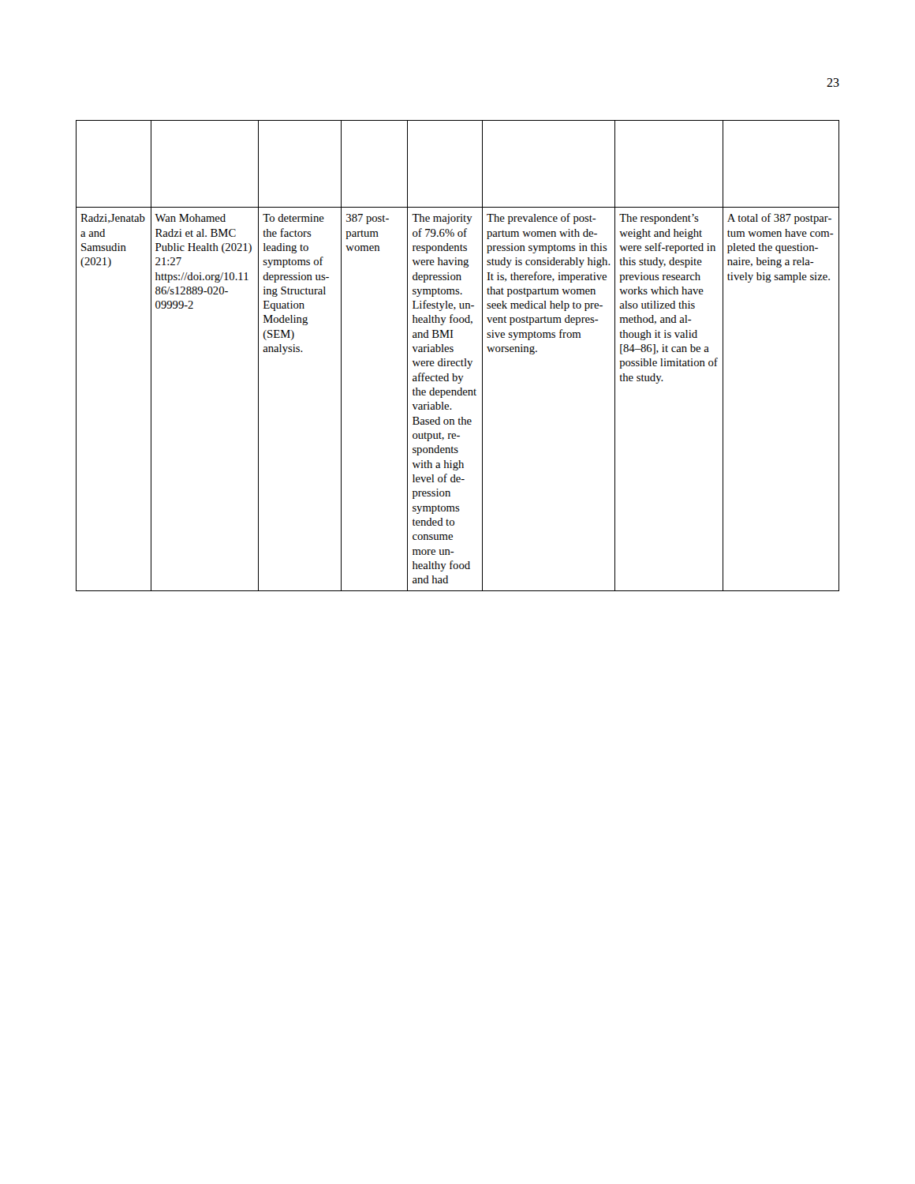23
| Radzi,Jenataba and Samsudin (2021) | Wan Mohamed Radzi et al. BMC Public Health (2021) 21:27 https://doi.org/10.1186/s12889-020-09999-2 | To determine the factors leading to symptoms of depression using Structural Equation Modeling (SEM) analysis. | 387 postpartum women | The majority of 79.6% of respondents were having depression symptoms. Lifestyle, unhealthy food, and BMI variables were directly affected by the dependent variable. Based on the output, respondents with a high level of depression symptoms tended to consume more unhealthy food and had | The prevalence of postpartum women with depression symptoms in this study is considerably high. It is, therefore, imperative that postpartum women seek medical help to prevent postpartum depressive symptoms from worsening. | The respondent’s weight and height were self-reported in this study, despite previous research works which have also utilized this method, and although it is valid [84–86], it can be a possible limitation of the study. | A total of 387 postpartum women have completed the questionnaire, being a relatively big sample size. |